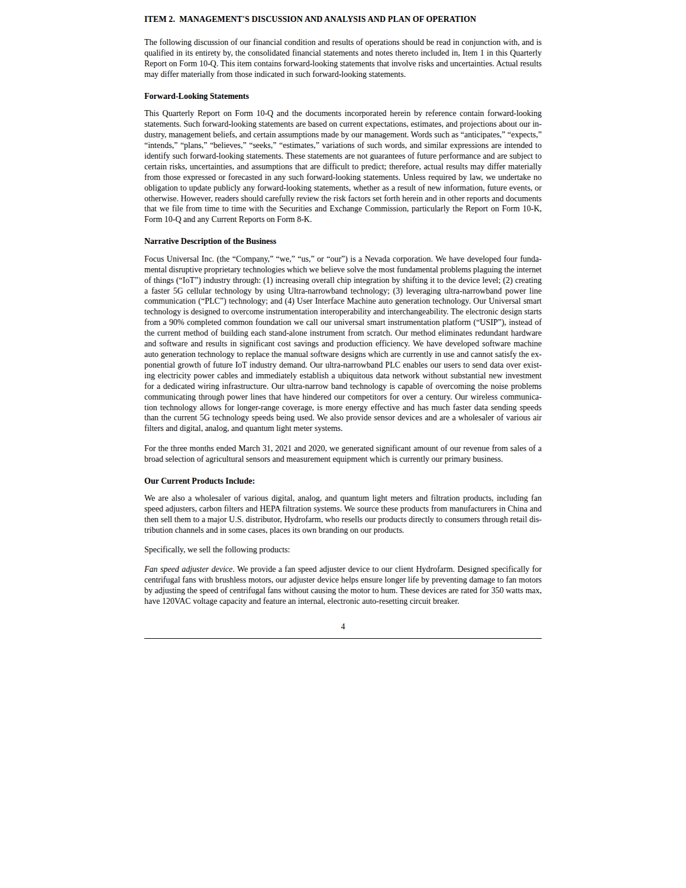ITEM 2. MANAGEMENT'S DISCUSSION AND ANALYSIS AND PLAN OF OPERATION
The following discussion of our financial condition and results of operations should be read in conjunction with, and is qualified in its entirety by, the consolidated financial statements and notes thereto included in, Item 1 in this Quarterly Report on Form 10-Q. This item contains forward-looking statements that involve risks and uncertainties. Actual results may differ materially from those indicated in such forward-looking statements.
Forward-Looking Statements
This Quarterly Report on Form 10-Q and the documents incorporated herein by reference contain forward-looking statements. Such forward-looking statements are based on current expectations, estimates, and projections about our industry, management beliefs, and certain assumptions made by our management. Words such as “anticipates,” “expects,” “intends,” “plans,” “believes,” “seeks,” “estimates,” variations of such words, and similar expressions are intended to identify such forward-looking statements. These statements are not guarantees of future performance and are subject to certain risks, uncertainties, and assumptions that are difficult to predict; therefore, actual results may differ materially from those expressed or forecasted in any such forward-looking statements. Unless required by law, we undertake no obligation to update publicly any forward-looking statements, whether as a result of new information, future events, or otherwise. However, readers should carefully review the risk factors set forth herein and in other reports and documents that we file from time to time with the Securities and Exchange Commission, particularly the Report on Form 10-K, Form 10-Q and any Current Reports on Form 8-K.
Narrative Description of the Business
Focus Universal Inc. (the “Company,” “we,” “us,” or “our”) is a Nevada corporation. We have developed four fundamental disruptive proprietary technologies which we believe solve the most fundamental problems plaguing the internet of things (“IoT”) industry through: (1) increasing overall chip integration by shifting it to the device level; (2) creating a faster 5G cellular technology by using Ultra-narrowband technology; (3) leveraging ultra-narrowband power line communication (“PLC”) technology; and (4) User Interface Machine auto generation technology. Our Universal smart technology is designed to overcome instrumentation interoperability and interchangeability. The electronic design starts from a 90% completed common foundation we call our universal smart instrumentation platform (“USIP”), instead of the current method of building each stand-alone instrument from scratch. Our method eliminates redundant hardware and software and results in significant cost savings and production efficiency. We have developed software machine auto generation technology to replace the manual software designs which are currently in use and cannot satisfy the exponential growth of future IoT industry demand. Our ultra-narrowband PLC enables our users to send data over existing electricity power cables and immediately establish a ubiquitous data network without substantial new investment for a dedicated wiring infrastructure. Our ultra-narrow band technology is capable of overcoming the noise problems communicating through power lines that have hindered our competitors for over a century. Our wireless communication technology allows for longer-range coverage, is more energy effective and has much faster data sending speeds than the current 5G technology speeds being used. We also provide sensor devices and are a wholesaler of various air filters and digital, analog, and quantum light meter systems.
For the three months ended March 31, 2021 and 2020, we generated significant amount of our revenue from sales of a broad selection of agricultural sensors and measurement equipment which is currently our primary business.
Our Current Products Include:
We are also a wholesaler of various digital, analog, and quantum light meters and filtration products, including fan speed adjusters, carbon filters and HEPA filtration systems. We source these products from manufacturers in China and then sell them to a major U.S. distributor, Hydrofarm, who resells our products directly to consumers through retail distribution channels and in some cases, places its own branding on our products.
Specifically, we sell the following products:
Fan speed adjuster device. We provide a fan speed adjuster device to our client Hydrofarm. Designed specifically for centrifugal fans with brushless motors, our adjuster device helps ensure longer life by preventing damage to fan motors by adjusting the speed of centrifugal fans without causing the motor to hum. These devices are rated for 350 watts max, have 120VAC voltage capacity and feature an internal, electronic auto-resetting circuit breaker.
4